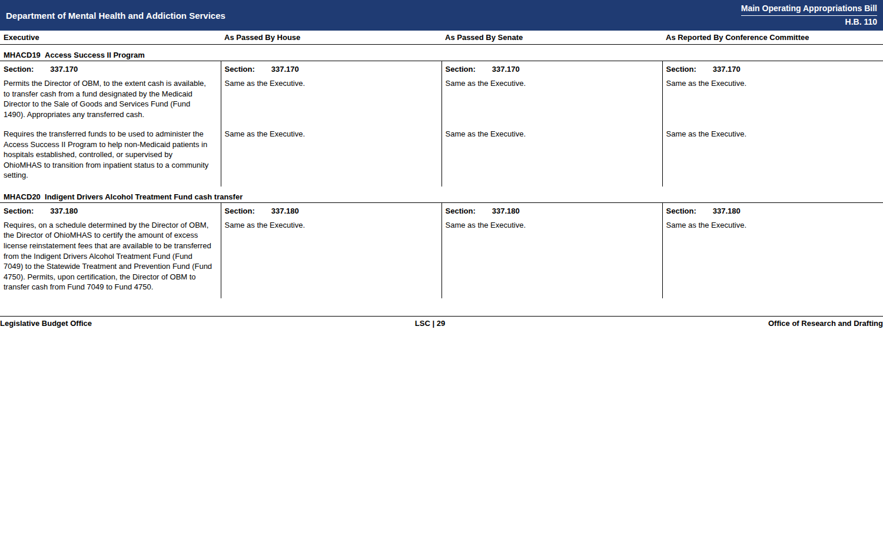Department of Mental Health and Addiction Services
Main Operating Appropriations Bill H.B. 110
| Executive | As Passed By House | As Passed By Senate | As Reported By Conference Committee |
| --- | --- | --- | --- |
| MHACD19 Access Success II Program |
| Section: 337.170 | Section: 337.170 | Section: 337.170 | Section: 337.170 |
| Permits the Director of OBM, to the extent cash is available, to transfer cash from a fund designated by the Medicaid Director to the Sale of Goods and Services Fund (Fund 1490). Appropriates any transferred cash. | Same as the Executive. | Same as the Executive. | Same as the Executive. |
| Requires the transferred funds to be used to administer the Access Success II Program to help non-Medicaid patients in hospitals established, controlled, or supervised by OhioMHAS to transition from inpatient status to a community setting. | Same as the Executive. | Same as the Executive. | Same as the Executive. |
| MHACD20 Indigent Drivers Alcohol Treatment Fund cash transfer |
| Section: 337.180 | Section: 337.180 | Section: 337.180 | Section: 337.180 |
| Requires, on a schedule determined by the Director of OBM, the Director of OhioMHAS to certify the amount of excess license reinstatement fees that are available to be transferred from the Indigent Drivers Alcohol Treatment Fund (Fund 7049) to the Statewide Treatment and Prevention Fund (Fund 4750). Permits, upon certification, the Director of OBM to transfer cash from Fund 7049 to Fund 4750. | Same as the Executive. | Same as the Executive. | Same as the Executive. |
Legislative Budget Office
LSC | 29
Office of Research and Drafting